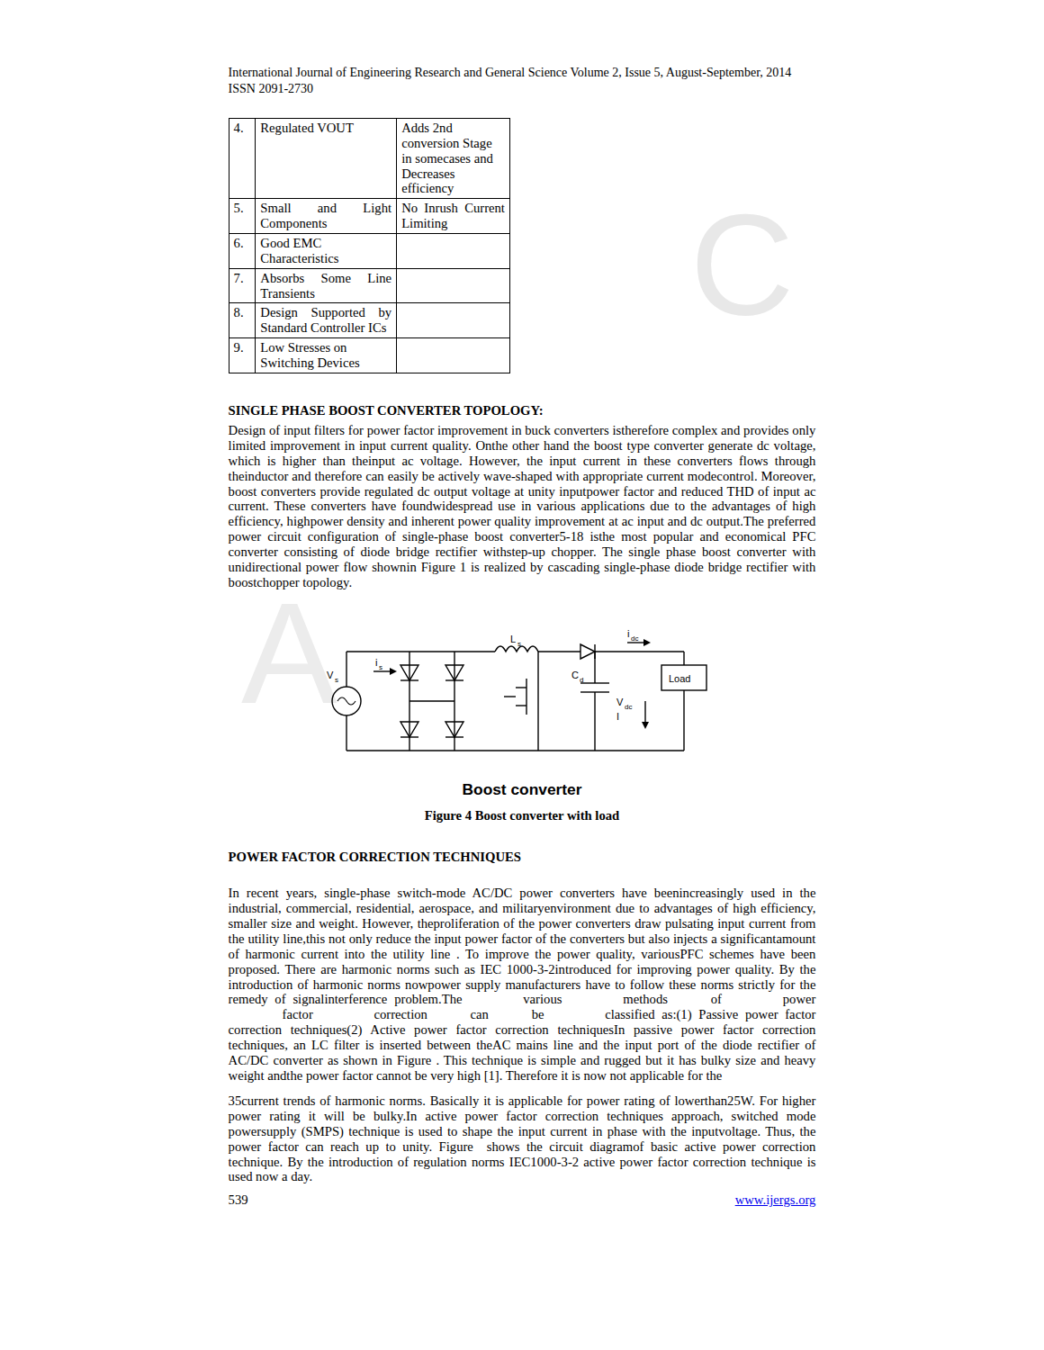C
A
International Journal of Engineering Research and General Science Volume 2, Issue 5, August-September, 2014
ISSN 2091-2730
| 4. | Regulated VOUT | Adds 2nd conversion Stage in somecases and Decreases efficiency |
| 5. | Small and Light Components | No Inrush Current Limiting |
| 6. | Good EMC Characteristics | |
| 7. | Absorbs Some Line Transients | |
| 8. | Design Supported by Standard Controller ICs | |
| 9. | Low Stresses on Switching Devices | |
Single Phase Boost Converter Topology:
Design of input filters for power factor improvement in buck converters istherefore complex and provides only limited improvement in input current quality. Onthe other hand the boost type converter generate dc voltage, which is higher than theinput ac voltage. However, the input current in these converters flows through theinductor and therefore can easily be actively wave-shaped with appropriate current modecontrol. Moreover, boost converters provide regulated dc output voltage at unity inputpower factor and reduced THD of input ac current. These converters have foundwidespread use in various applications due to the advantages of high efficiency, highpower density and inherent power quality improvement at ac input and dc output.The preferred power circuit configuration of single-phase boost converter5-18 isthe most popular and economical PFC converter consisting of diode bridge rectifier withstep-up chopper. The single phase boost converter with unidirectional power flow shownin Figure 1 is realized by cascading single-phase diode bridge rectifier with boostchopper topology.
V s i s L s C d i dc V dc I Load
Boost converter
Figure 4 Boost converter with load
Power Factor Correction Techniques
In recent years, single-phase switch-mode AC/DC power converters have beenincreasingly used in the industrial, commercial, residential, aerospace, and militaryenvironment due to advantages of high efficiency, smaller size and weight. However, theproliferation of the power converters draw pulsating input current from the utility line,this not only reduce the input power factor of the converters but also injects a significantamount of harmonic current into the utility line . To improve the power quality, variousPFC schemes have been proposed. There are harmonic norms such as IEC 1000-3-2introduced for improving power quality. By the introduction of harmonic norms nowpower supply manufacturers have to follow these norms strictly for the remedy of signalinterference problem.The various methods of power factor correction can be classified as:(1) Passive power factor correction techniques(2) Active power factor correction techniquesIn passive power factor correction techniques, an LC filter is inserted between theAC mains line and the input port of the diode rectifier of AC/DC converter as shown in Figure . This technique is simple and rugged but it has bulky size and heavy weight andthe power factor cannot be very high [1]. Therefore it is now not applicable for the
35current trends of harmonic norms. Basically it is applicable for power rating of lowerthan25W. For higher power rating it will be bulky.In active power factor correction techniques approach, switched mode powersupply (SMPS) technique is used to shape the input current in phase with the inputvoltage. Thus, the power factor can reach up to unity. Figure shows the circuit diagramof basic active power correction technique. By the introduction of regulation norms IEC1000-3-2 active power factor correction technique is used now a day.
539 www.ijergs.org